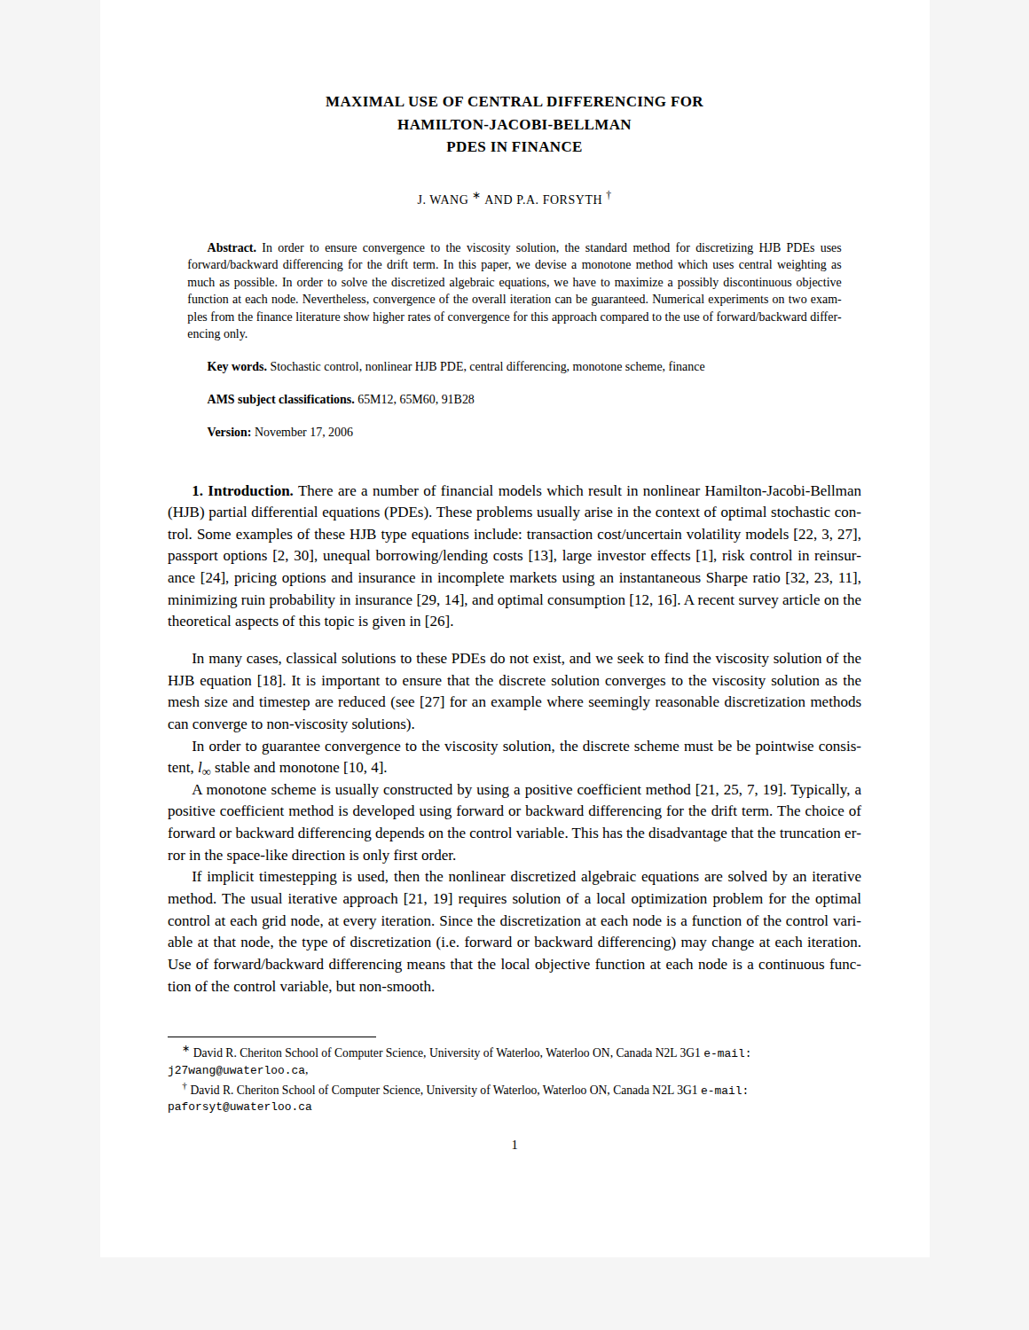Maximal Use of Central Differencing for
Hamilton-Jacobi-Bellman
PDEs in Finance
J. Wang ∗ and P.A. Forsyth †
Abstract. In order to ensure convergence to the viscosity solution, the standard method for discretizing HJB PDEs uses forward/backward differencing for the drift term. In this paper, we devise a monotone method which uses central weighting as much as possible. In order to solve the discretized algebraic equations, we have to maximize a possibly discontinuous objective function at each node. Nevertheless, convergence of the overall iteration can be guaranteed. Numerical experiments on two examples from the finance literature show higher rates of convergence for this approach compared to the use of forward/backward differencing only.
Key words. Stochastic control, nonlinear HJB PDE, central differencing, monotone scheme, finance
AMS subject classifications. 65M12, 65M60, 91B28
Version: November 17, 2006
1. Introduction. There are a number of financial models which result in nonlinear Hamilton-Jacobi-Bellman (HJB) partial differential equations (PDEs). These problems usually arise in the context of optimal stochastic control. Some examples of these HJB type equations include: transaction cost/uncertain volatility models [22, 3, 27], passport options [2, 30], unequal borrowing/lending costs [13], large investor effects [1], risk control in reinsurance [24], pricing options and insurance in incomplete markets using an instantaneous Sharpe ratio [32, 23, 11], minimizing ruin probability in insurance [29, 14], and optimal consumption [12, 16]. A recent survey article on the theoretical aspects of this topic is given in [26].
In many cases, classical solutions to these PDEs do not exist, and we seek to find the viscosity solution of the HJB equation [18]. It is important to ensure that the discrete solution converges to the viscosity solution as the mesh size and timestep are reduced (see [27] for an example where seemingly reasonable discretization methods can converge to non-viscosity solutions).
In order to guarantee convergence to the viscosity solution, the discrete scheme must be be pointwise consistent, l∞ stable and monotone [10, 4].
A monotone scheme is usually constructed by using a positive coefficient method [21, 25, 7, 19]. Typically, a positive coefficient method is developed using forward or backward differencing for the drift term. The choice of forward or backward differencing depends on the control variable. This has the disadvantage that the truncation error in the space-like direction is only first order.
If implicit timestepping is used, then the nonlinear discretized algebraic equations are solved by an iterative method. The usual iterative approach [21, 19] requires solution of a local optimization problem for the optimal control at each grid node, at every iteration. Since the discretization at each node is a function of the control variable at that node, the type of discretization (i.e. forward or backward differencing) may change at each iteration. Use of forward/backward differencing means that the local objective function at each node is a continuous function of the control variable, but non-smooth.
∗ David R. Cheriton School of Computer Science, University of Waterloo, Waterloo ON, Canada N2L 3G1 e-mail: j27wang@uwaterloo.ca,
† David R. Cheriton School of Computer Science, University of Waterloo, Waterloo ON, Canada N2L 3G1 e-mail: paforsyt@uwaterloo.ca
1